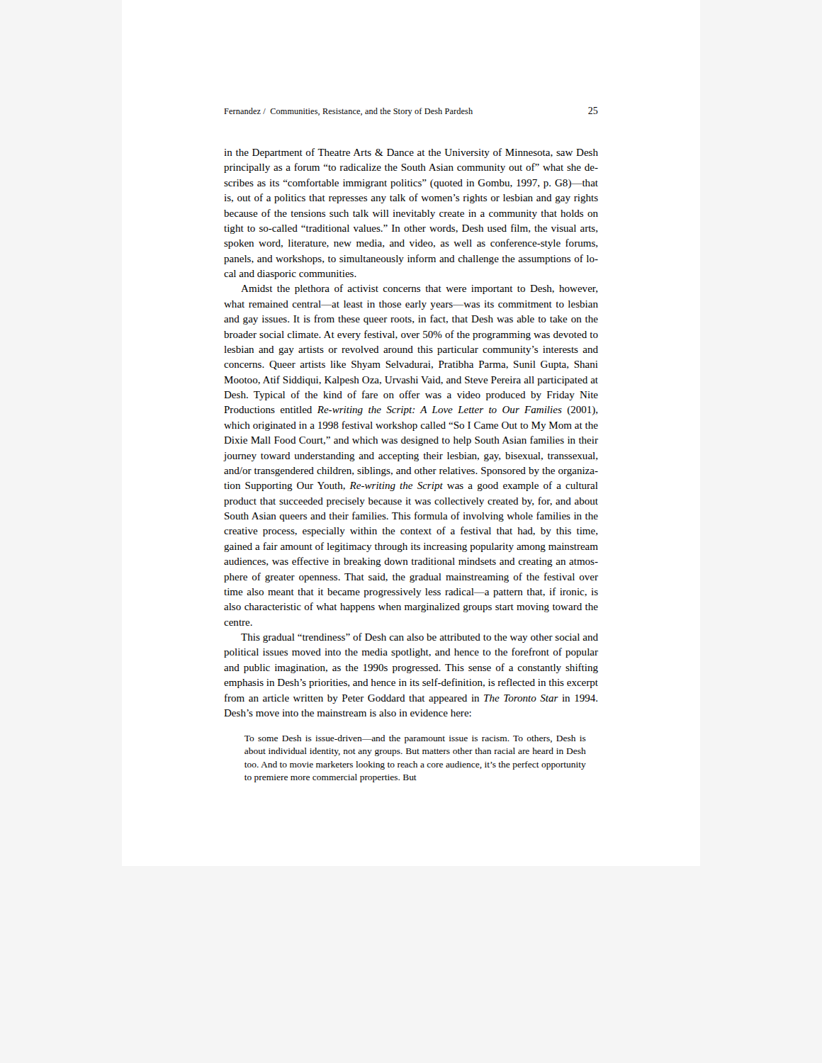Fernandez / Communities, Resistance, and the Story of Desh Pardesh 25
in the Department of Theatre Arts & Dance at the University of Minnesota, saw Desh principally as a forum “to radicalize the South Asian community out of” what she describes as its “comfortable immigrant politics” (quoted in Gombu, 1997, p. G8)—that is, out of a politics that represses any talk of women’s rights or lesbian and gay rights because of the tensions such talk will inevitably create in a community that holds on tight to so-called “traditional values.” In other words, Desh used film, the visual arts, spoken word, literature, new media, and video, as well as conference-style forums, panels, and workshops, to simultaneously inform and challenge the assumptions of local and diasporic communities.
Amidst the plethora of activist concerns that were important to Desh, however, what remained central—at least in those early years—was its commitment to lesbian and gay issues. It is from these queer roots, in fact, that Desh was able to take on the broader social climate. At every festival, over 50% of the programming was devoted to lesbian and gay artists or revolved around this particular community’s interests and concerns. Queer artists like Shyam Selvadurai, Pratibha Parma, Sunil Gupta, Shani Mootoo, Atif Siddiqui, Kalpesh Oza, Urvashi Vaid, and Steve Pereira all participated at Desh. Typical of the kind of fare on offer was a video produced by Friday Nite Productions entitled Re-writing the Script: A Love Letter to Our Families (2001), which originated in a 1998 festival workshop called “So I Came Out to My Mom at the Dixie Mall Food Court,” and which was designed to help South Asian families in their journey toward understanding and accepting their lesbian, gay, bisexual, transsexual, and/or transgendered children, siblings, and other relatives. Sponsored by the organization Supporting Our Youth, Re-writing the Script was a good example of a cultural product that succeeded precisely because it was collectively created by, for, and about South Asian queers and their families. This formula of involving whole families in the creative process, especially within the context of a festival that had, by this time, gained a fair amount of legitimacy through its increasing popularity among mainstream audiences, was effective in breaking down traditional mindsets and creating an atmosphere of greater openness. That said, the gradual mainstreaming of the festival over time also meant that it became progressively less radical—a pattern that, if ironic, is also characteristic of what happens when marginalized groups start moving toward the centre.
This gradual “trendiness” of Desh can also be attributed to the way other social and political issues moved into the media spotlight, and hence to the forefront of popular and public imagination, as the 1990s progressed. This sense of a constantly shifting emphasis in Desh’s priorities, and hence in its self-definition, is reflected in this excerpt from an article written by Peter Goddard that appeared in The Toronto Star in 1994. Desh’s move into the mainstream is also in evidence here:
To some Desh is issue-driven—and the paramount issue is racism. To others, Desh is about individual identity, not any groups. But matters other than racial are heard in Desh too. And to movie marketers looking to reach a core audience, it’s the perfect opportunity to premiere more commercial properties. But